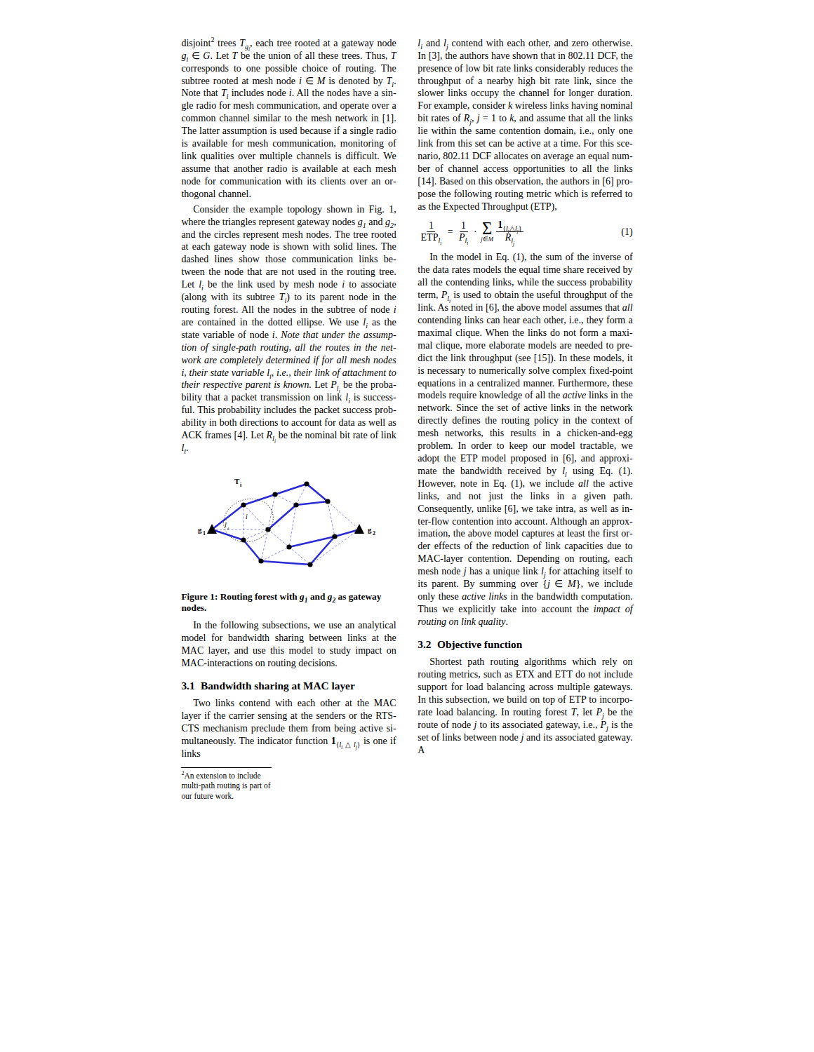disjoint2 trees Tgi, each tree rooted at a gateway node gi ∈ G. Let T be the union of all these trees. Thus, T corresponds to one possible choice of routing. The subtree rooted at mesh node i ∈ M is denoted by Ti. Note that Ti includes node i. All the nodes have a single radio for mesh communication, and operate over a common channel similar to the mesh network in [1]. The latter assumption is used because if a single radio is available for mesh communication, monitoring of link qualities over multiple channels is difficult. We assume that another radio is available at each mesh node for communication with its clients over an orthogonal channel.
Consider the example topology shown in Fig. 1, where the triangles represent gateway nodes g1 and g2, and the circles represent mesh nodes. The tree rooted at each gateway node is shown with solid lines. The dashed lines show those communication links between the node that are not used in the routing tree. Let li be the link used by mesh node i to associate (along with its subtree Ti) to its parent node in the routing forest. All the nodes in the subtree of node i are contained in the dotted ellipse. We use li as the state variable of node i. Note that under the assumption of single-path routing, all the routes in the network are completely determined if for all mesh nodes i, their state variable li, i.e., their link of attachment to their respective parent is known. Let Pli be the probability that a packet transmission on link li is successful. This probability includes the packet success probability in both directions to account for data as well as ACK frames [4]. Let Rli be the nominal bit rate of link li.
T i g 1 g 2 l i i
Figure 1: Routing forest with g1 and g2 as gateway nodes.
In the following subsections, we use an analytical model for bandwidth sharing between links at the MAC layer, and use this model to study impact on MAC-interactions on routing decisions.
3.1 Bandwidth sharing at MAC layer
Two links contend with each other at the MAC layer if the carrier sensing at the senders or the RTS-CTS mechanism preclude them from being active simultaneously. The indicator function 1{li △ lj} is one if links
2An extension to include multi-path routing is part of our future work.
li and lj contend with each other, and zero otherwise. In [3], the authors have shown that in 802.11 DCF, the presence of low bit rate links considerably reduces the throughput of a nearby high bit rate link, since the slower links occupy the channel for longer duration. For example, consider k wireless links having nominal bit rates of Rj, j = 1 to k, and assume that all the links lie within the same contention domain, i.e., only one link from this set can be active at a time. For this scenario, 802.11 DCF allocates on average an equal number of channel access opportunities to all the links [14]. Based on this observation, the authors in [6] propose the following routing metric which is referred to as the Expected Throughput (ETP),
1 ETPli = 1 Pli · Σj∈M 1{li△lj}Rlj (1)
In the model in Eq. (1), the sum of the inverse of the data rates models the equal time share received by all the contending links, while the success probability term, Pli is used to obtain the useful throughput of the link. As noted in [6], the above model assumes that all contending links can hear each other, i.e., they form a maximal clique. When the links do not form a maximal clique, more elaborate models are needed to predict the link throughput (see [15]). In these models, it is necessary to numerically solve complex fixed-point equations in a centralized manner. Furthermore, these models require knowledge of all the active links in the network. Since the set of active links in the network directly defines the routing policy in the context of mesh networks, this results in a chicken-and-egg problem. In order to keep our model tractable, we adopt the ETP model proposed in [6], and approximate the bandwidth received by li using Eq. (1). However, note in Eq. (1), we include all the active links, and not just the links in a given path. Consequently, unlike [6], we take intra, as well as inter-flow contention into account. Although an approximation, the above model captures at least the first order effects of the reduction of link capacities due to MAC-layer contention. Depending on routing, each mesh node j has a unique link lj for attaching itself to its parent. By summing over {j ∈ M}, we include only these active links in the bandwidth computation. Thus we explicitly take into account the impact of routing on link quality.
3.2 Objective function
Shortest path routing algorithms which rely on routing metrics, such as ETX and ETT do not include support for load balancing across multiple gateways. In this subsection, we build on top of ETP to incorporate load balancing. In routing forest T, let Pj be the route of node j to its associated gateway, i.e., Pj is the set of links between node j and its associated gateway. A